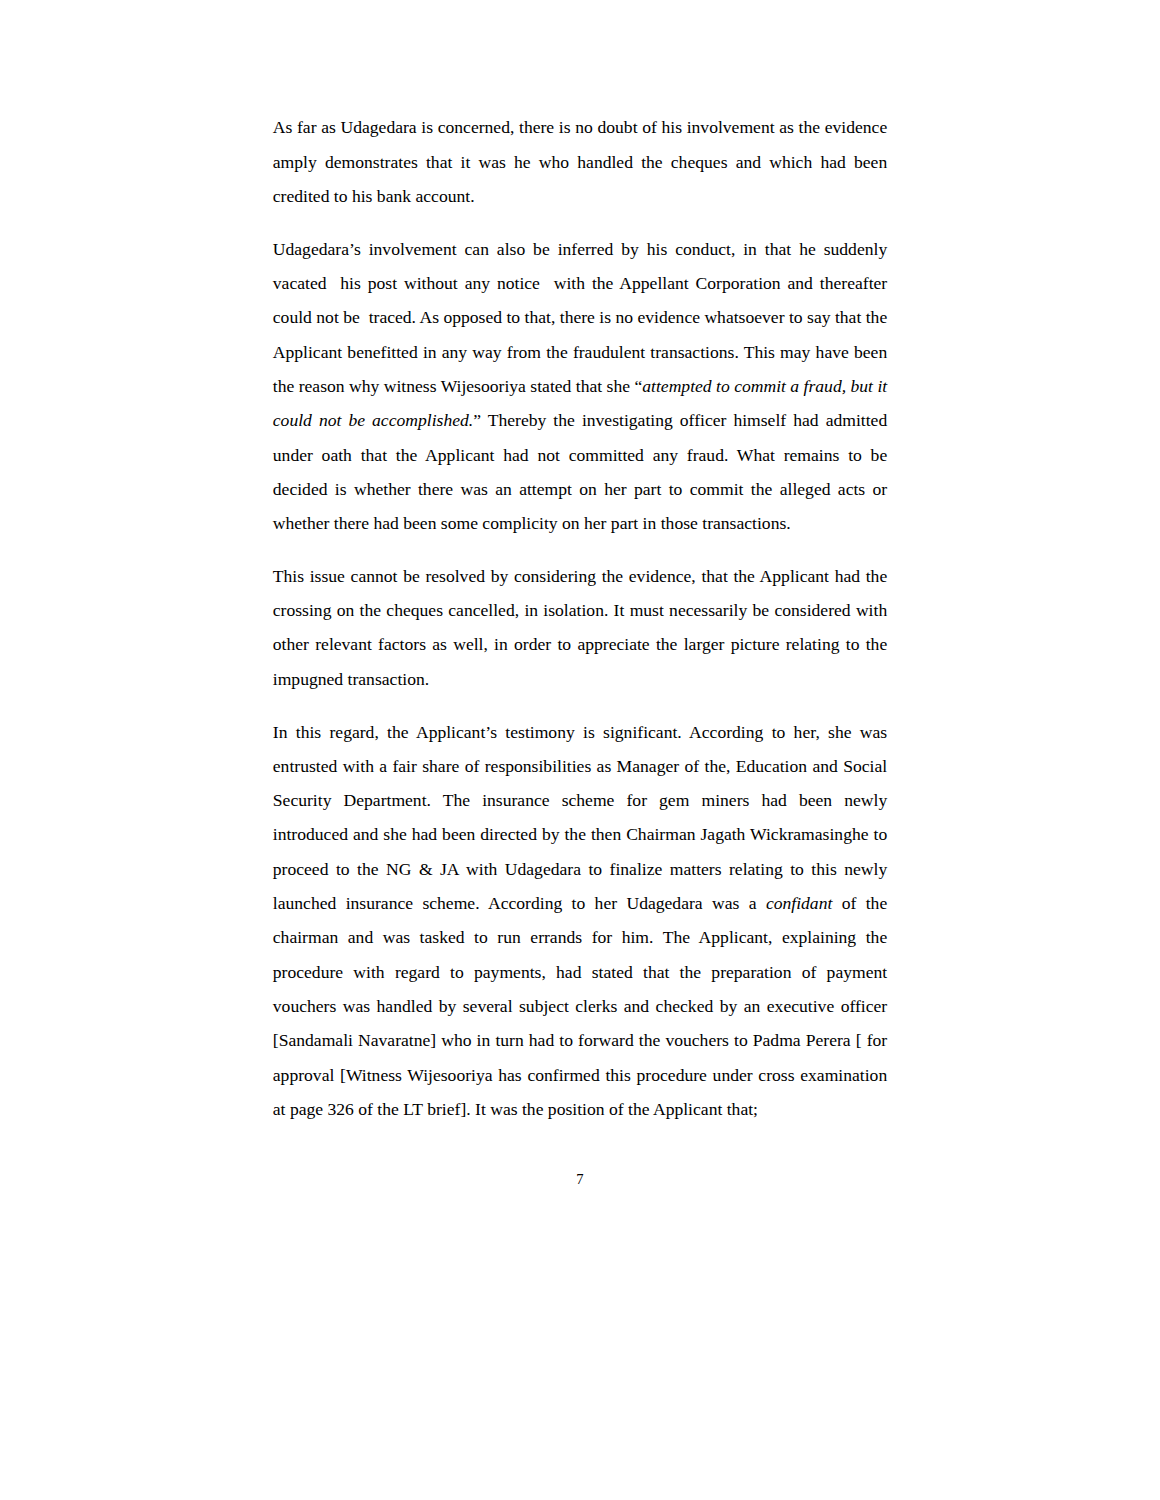As far as Udagedara is concerned, there is no doubt of his involvement as the evidence amply demonstrates that it was he who handled the cheques and which had been credited to his bank account.
Udagedara’s involvement can also be inferred by his conduct, in that he suddenly vacated his post without any notice with the Appellant Corporation and thereafter could not be traced. As opposed to that, there is no evidence whatsoever to say that the Applicant benefitted in any way from the fraudulent transactions. This may have been the reason why witness Wijesooriya stated that she “attempted to commit a fraud, but it could not be accomplished.” Thereby the investigating officer himself had admitted under oath that the Applicant had not committed any fraud. What remains to be decided is whether there was an attempt on her part to commit the alleged acts or whether there had been some complicity on her part in those transactions.
This issue cannot be resolved by considering the evidence, that the Applicant had the crossing on the cheques cancelled, in isolation. It must necessarily be considered with other relevant factors as well, in order to appreciate the larger picture relating to the impugned transaction.
In this regard, the Applicant’s testimony is significant. According to her, she was entrusted with a fair share of responsibilities as Manager of the, Education and Social Security Department. The insurance scheme for gem miners had been newly introduced and she had been directed by the then Chairman Jagath Wickramasinghe to proceed to the NG & JA with Udagedara to finalize matters relating to this newly launched insurance scheme. According to her Udagedara was a confidant of the chairman and was tasked to run errands for him. The Applicant, explaining the procedure with regard to payments, had stated that the preparation of payment vouchers was handled by several subject clerks and checked by an executive officer [Sandamali Navaratne] who in turn had to forward the vouchers to Padma Perera [ for approval [Witness Wijesooriya has confirmed this procedure under cross examination at page 326 of the LT brief]. It was the position of the Applicant that;
7